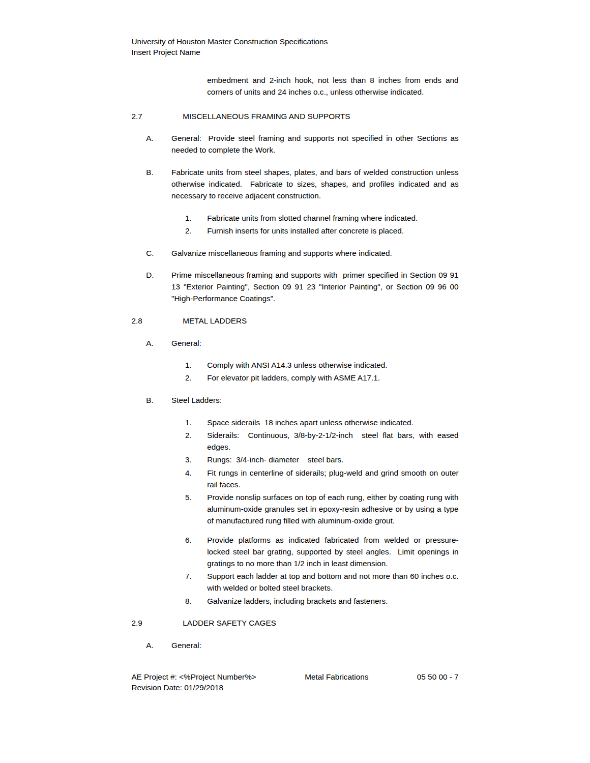University of Houston Master Construction Specifications
Insert Project Name
embedment and 2-inch hook, not less than 8 inches from ends and corners of units and 24 inches o.c., unless otherwise indicated.
2.7
MISCELLANEOUS FRAMING AND SUPPORTS
A.
General: Provide steel framing and supports not specified in other Sections as needed to complete the Work.
B.
Fabricate units from steel shapes, plates, and bars of welded construction unless otherwise indicated. Fabricate to sizes, shapes, and profiles indicated and as necessary to receive adjacent construction.
1.
Fabricate units from slotted channel framing where indicated.
2.
Furnish inserts for units installed after concrete is placed.
C.
Galvanize miscellaneous framing and supports where indicated.
D.
Prime miscellaneous framing and supports with primer specified in Section 09 91 13 "Exterior Painting", Section 09 91 23 "Interior Painting", or Section 09 96 00 "High-Performance Coatings".
2.8
METAL LADDERS
A.
General:
1.
Comply with ANSI A14.3 unless otherwise indicated.
2.
For elevator pit ladders, comply with ASME A17.1.
B.
Steel Ladders:
1.
Space siderails 18 inches apart unless otherwise indicated.
2.
Siderails: Continuous, 3/8-by-2-1/2-inch steel flat bars, with eased edges.
3.
Rungs: 3/4-inch- diameter steel bars.
4.
Fit rungs in centerline of siderails; plug-weld and grind smooth on outer rail faces.
5.
Provide nonslip surfaces on top of each rung, either by coating rung with aluminum-oxide granules set in epoxy-resin adhesive or by using a type of manufactured rung filled with aluminum-oxide grout.
6.
Provide platforms as indicated fabricated from welded or pressure-locked steel bar grating, supported by steel angles. Limit openings in gratings to no more than 1/2 inch in least dimension.
7.
Support each ladder at top and bottom and not more than 60 inches o.c. with welded or bolted steel brackets.
8.
Galvanize ladders, including brackets and fasteners.
2.9
LADDER SAFETY CAGES
A.
General:
AE Project #: <%Project Number%>
Revision Date: 01/29/2018
Metal Fabrications
05 50 00 - 7